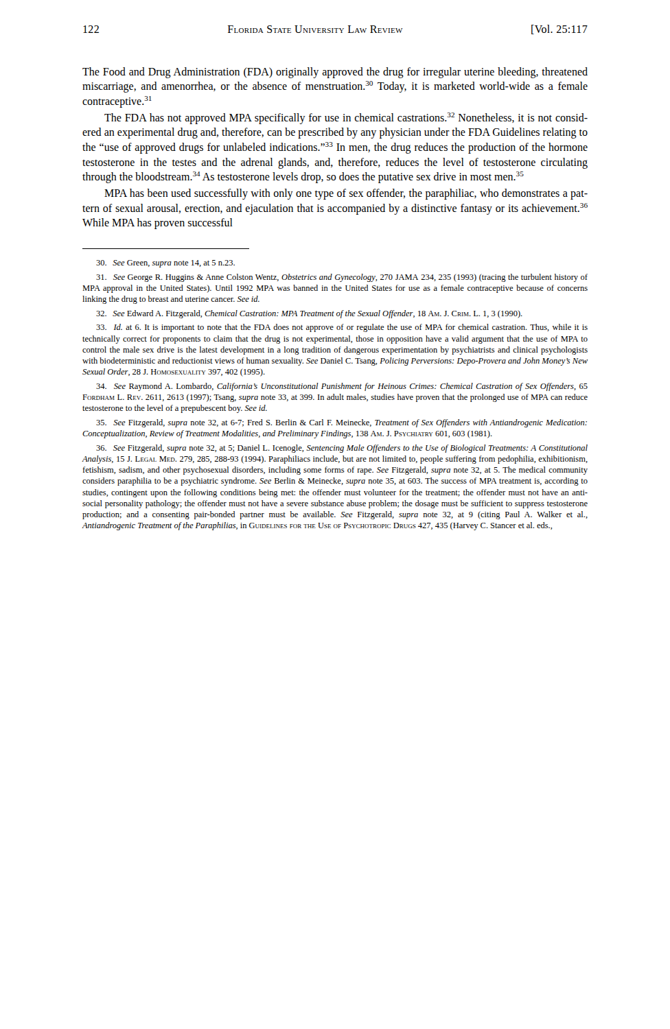122 Florida State University Law Review [Vol. 25:117
The Food and Drug Administration (FDA) originally approved the drug for irregular uterine bleeding, threatened miscarriage, and amenorrhea, or the absence of menstruation.30 Today, it is marketed world-wide as a female contraceptive.31
The FDA has not approved MPA specifically for use in chemical castrations.32 Nonetheless, it is not considered an experimental drug and, therefore, can be prescribed by any physician under the FDA Guidelines relating to the “use of approved drugs for unlabeled indications.”33 In men, the drug reduces the production of the hormone testosterone in the testes and the adrenal glands, and, therefore, reduces the level of testosterone circulating through the bloodstream.34 As testosterone levels drop, so does the putative sex drive in most men.35
MPA has been used successfully with only one type of sex offender, the paraphiliac, who demonstrates a pattern of sexual arousal, erection, and ejaculation that is accompanied by a distinctive fantasy or its achievement.36 While MPA has proven successful
30. See Green, supra note 14, at 5 n.23.
31. See George R. Huggins & Anne Colston Wentz, Obstetrics and Gynecology, 270 JAMA 234, 235 (1993) (tracing the turbulent history of MPA approval in the United States). Until 1992 MPA was banned in the United States for use as a female contraceptive because of concerns linking the drug to breast and uterine cancer. See id.
32. See Edward A. Fitzgerald, Chemical Castration: MPA Treatment of the Sexual Offender, 18 Am. J. Crim. L. 1, 3 (1990).
33. Id. at 6. It is important to note that the FDA does not approve of or regulate the use of MPA for chemical castration. Thus, while it is technically correct for proponents to claim that the drug is not experimental, those in opposition have a valid argument that the use of MPA to control the male sex drive is the latest development in a long tradition of dangerous experimentation by psychiatrists and clinical psychologists with biodeterministic and reductionist views of human sexuality. See Daniel C. Tsang, Policing Perversions: Depo-Provera and John Money’s New Sexual Order, 28 J. Homosexuality 397, 402 (1995).
34. See Raymond A. Lombardo, California’s Unconstitutional Punishment for Heinous Crimes: Chemical Castration of Sex Offenders, 65 Fordham L. Rev. 2611, 2613 (1997); Tsang, supra note 33, at 399. In adult males, studies have proven that the prolonged use of MPA can reduce testosterone to the level of a prepubescent boy. See id.
35. See Fitzgerald, supra note 32, at 6-7; Fred S. Berlin & Carl F. Meinecke, Treatment of Sex Offenders with Antiandrogenic Medication: Conceptualization, Review of Treatment Modalities, and Preliminary Findings, 138 Am. J. Psychiatry 601, 603 (1981).
36. See Fitzgerald, supra note 32, at 5; Daniel L. Icenogle, Sentencing Male Offenders to the Use of Biological Treatments: A Constitutional Analysis, 15 J. Legal Med. 279, 285, 288-93 (1994). Paraphiliacs include, but are not limited to, people suffering from pedophilia, exhibitionism, fetishism, sadism, and other psychosexual disorders, including some forms of rape. See Fitzgerald, supra note 32, at 5. The medical community considers paraphilia to be a psychiatric syndrome. See Berlin & Meinecke, supra note 35, at 603. The success of MPA treatment is, according to studies, contingent upon the following conditions being met: the offender must volunteer for the treatment; the offender must not have an anti-social personality pathology; the offender must not have a severe substance abuse problem; the dosage must be sufficient to suppress testosterone production; and a consenting pair-bonded partner must be available. See Fitzgerald, supra note 32, at 9 (citing Paul A. Walker et al., Antiandrogenic Treatment of the Paraphilias, in Guidelines for the Use of Psychotropic Drugs 427, 435 (Harvey C. Stancer et al. eds.,